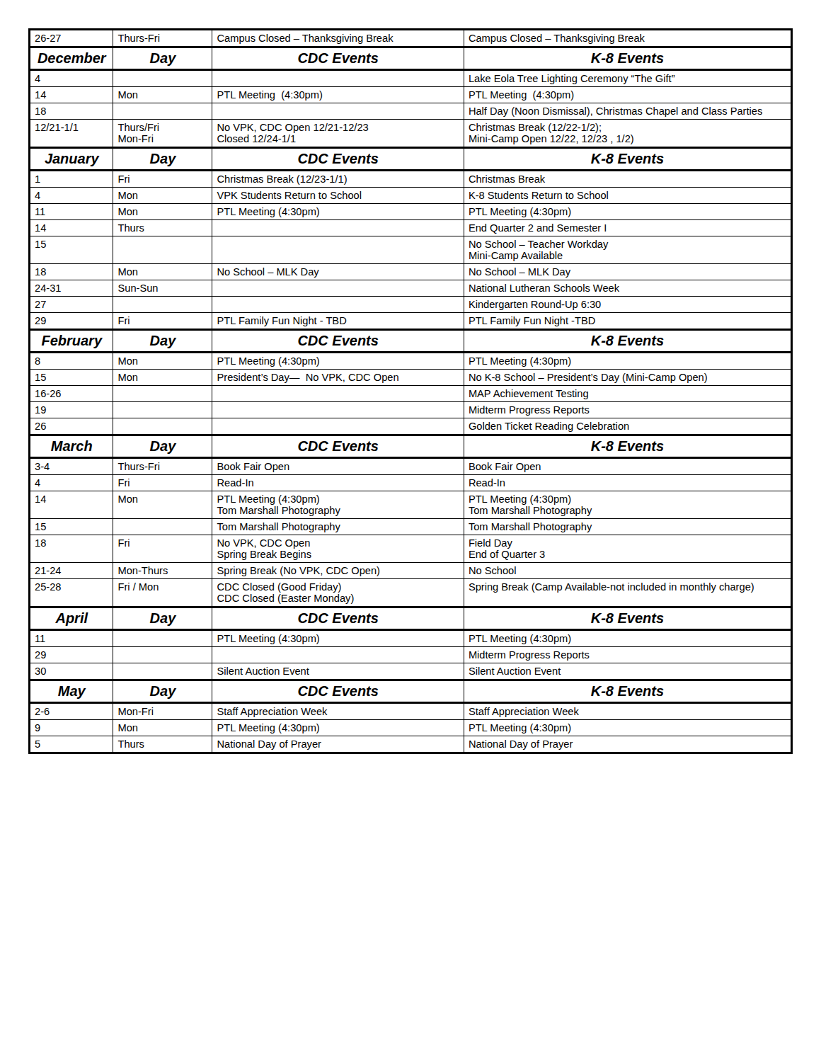| 26-27 | Thurs-Fri | Campus Closed – Thanksgiving Break | Campus Closed – Thanksgiving Break |
| December | Day | CDC Events | K-8 Events |
| 4 | | | Lake Eola Tree Lighting Ceremony “The Gift” |
| 14 | Mon | PTL Meeting (4:30pm) | PTL Meeting (4:30pm) |
| 18 | | | Half Day (Noon Dismissal), Christmas Chapel and Class Parties |
| 12/21-1/1 | Thurs/Fri Mon-Fri | No VPK, CDC Open 12/21-12/23 Closed 12/24-1/1 | Christmas Break (12/22-1/2); Mini-Camp Open 12/22, 12/23 , 1/2) |
| January | Day | CDC Events | K-8 Events |
| 1 | Fri | Christmas Break (12/23-1/1) | Christmas Break |
| 4 | Mon | VPK Students Return to School | K-8 Students Return to School |
| 11 | Mon | PTL Meeting (4:30pm) | PTL Meeting (4:30pm) |
| 14 | Thurs | | End Quarter 2 and Semester I |
| 15 | | | No School – Teacher Workday Mini-Camp Available |
| 18 | Mon | No School – MLK Day | No School – MLK Day |
| 24-31 | Sun-Sun | | National Lutheran Schools Week |
| 27 | | | Kindergarten Round-Up 6:30 |
| 29 | Fri | PTL Family Fun Night - TBD | PTL Family Fun Night -TBD |
| February | Day | CDC Events | K-8 Events |
| 8 | Mon | PTL Meeting (4:30pm) | PTL Meeting (4:30pm) |
| 15 | Mon | President’s Day— No VPK, CDC Open | No K-8 School – President’s Day (Mini-Camp Open) |
| 16-26 | | | MAP Achievement Testing |
| 19 | | | Midterm Progress Reports |
| 26 | | | Golden Ticket Reading Celebration |
| March | Day | CDC Events | K-8 Events |
| 3-4 | Thurs-Fri | Book Fair Open | Book Fair Open |
| 4 | Fri | Read-In | Read-In |
| 14 | Mon | PTL Meeting (4:30pm) Tom Marshall Photography | PTL Meeting (4:30pm) Tom Marshall Photography |
| 15 | | Tom Marshall Photography | Tom Marshall Photography |
| 18 | Fri | No VPK, CDC Open Spring Break Begins | Field Day End of Quarter 3 |
| 21-24 | Mon-Thurs | Spring Break (No VPK, CDC Open) | No School |
| 25-28 | Fri / Mon | CDC Closed (Good Friday) CDC Closed (Easter Monday) | Spring Break (Camp Available-not included in monthly charge) |
| April | Day | CDC Events | K-8 Events |
| 11 | | PTL Meeting (4:30pm) | PTL Meeting (4:30pm) |
| 29 | | | Midterm Progress Reports |
| 30 | | Silent Auction Event | Silent Auction Event |
| May | Day | CDC Events | K-8 Events |
| 2-6 | Mon-Fri | Staff Appreciation Week | Staff Appreciation Week |
| 9 | Mon | PTL Meeting (4:30pm) | PTL Meeting (4:30pm) |
| 5 | Thurs | National Day of Prayer | National Day of Prayer |